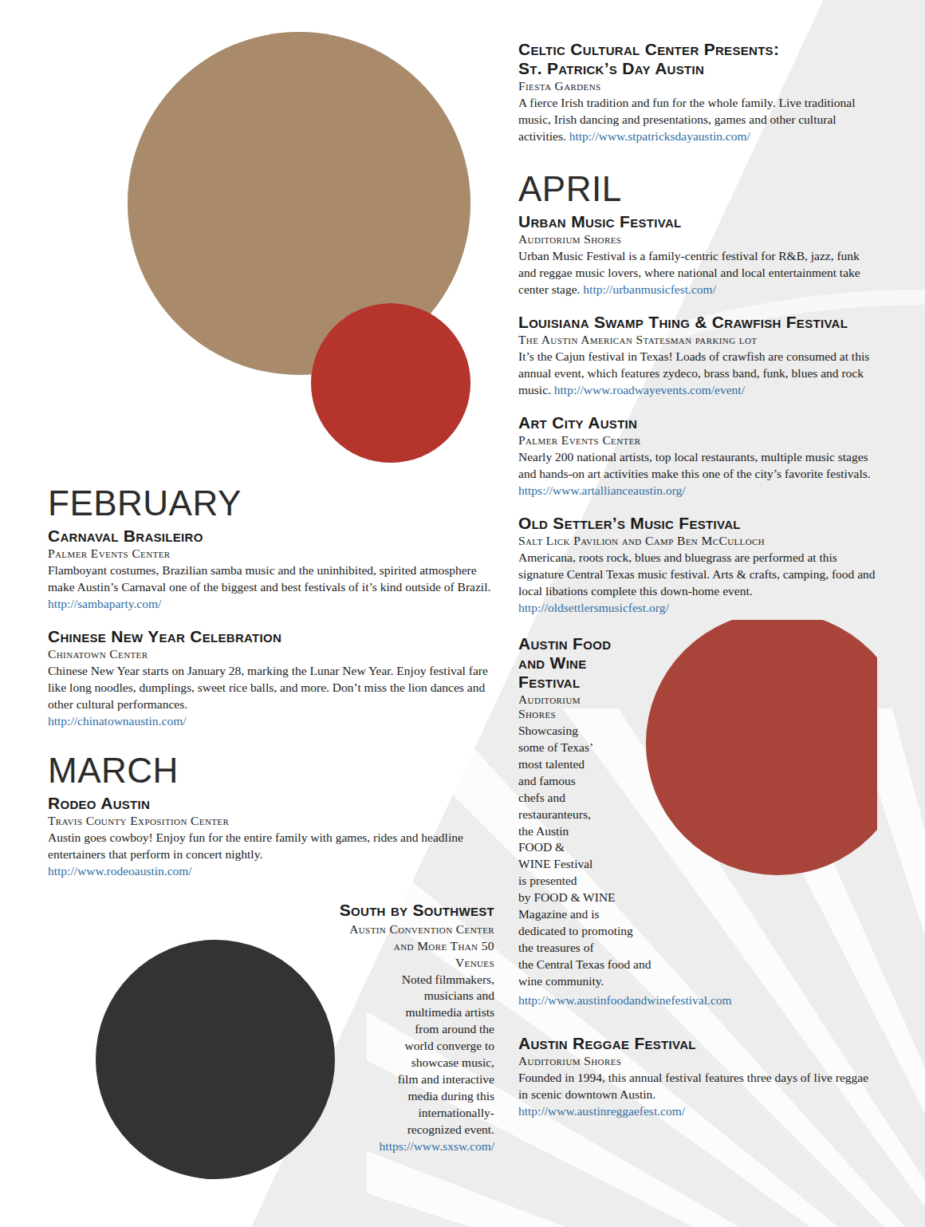FEBRUARY
Carnaval Brasileiro
Palmer Events Center
Flamboyant costumes, Brazilian samba music and the uninhibited, spirited atmosphere make Austin’s Carnaval one of the biggest and best festivals of it’s kind outside of Brazil. http://sambaparty.com/
Chinese New Year Celebration
Chinatown Center
Chinese New Year starts on January 28, marking the Lunar New Year. Enjoy festival fare like long noodles, dumplings, sweet rice balls, and more. Don’t miss the lion dances and other cultural performances.
http://chinatownaustin.com/
MARCH
Rodeo Austin
Travis County Exposition Center
Austin goes cowboy! Enjoy fun for the entire family with games, rides and headline entertainers that perform in concert nightly.
http://www.rodeoaustin.com/
South by Southwest
Austin Convention Center
and More Than 50
Venues
Noted filmmakers,
musicians and
multimedia artists
from around the
world converge to
showcase music,
film and interactive
media during this
internationally-
recognized event.
https://www.sxsw.com/
Celtic Cultural Center Presents:
St. Patrick’s Day Austin
Fiesta Gardens
A fierce Irish tradition and fun for the whole family. Live traditional music, Irish dancing and presentations, games and other cultural activities. http://www.stpatricksdayaustin.com/
APRIL
Urban Music Festival
Auditorium Shores
Urban Music Festival is a family-centric festival for R&B, jazz, funk and reggae music lovers, where national and local entertainment take center stage. http://urbanmusicfest.com/
Louisiana Swamp Thing & Crawfish Festival
The Austin American Statesman parking lot
It’s the Cajun festival in Texas! Loads of crawfish are consumed at this annual event, which features zydeco, brass band, funk, blues and rock music. http://www.roadwayevents.com/event/
Art City Austin
Palmer Events Center
Nearly 200 national artists, top local restaurants, multiple music stages and hands-on art activities make this one of the city’s favorite festivals.
https://www.artallianceaustin.org/
Old Settler’s Music Festival
Salt Lick Pavilion and Camp Ben McCulloch
Americana, roots rock, blues and bluegrass are performed at this signature Central Texas music festival. Arts & crafts, camping, food and local libations complete this down-home event.
http://oldsettlersmusicfest.org/
Austin Food
and Wine
Festival
Auditorium
Shores
Showcasing
some of Texas’
most talented
and famous
chefs and
restauranteurs,
the Austin
FOOD &
WINE Festival
is presented
by FOOD & WINE
Magazine and is
dedicated to promoting
the treasures of
the Central Texas food and
wine community.
http://www.austinfoodandwinefestival.com
Austin Reggae Festival
Auditorium Shores
Founded in 1994, this annual festival features three days of live reggae in scenic downtown Austin.
http://www.austinreggaefest.com/